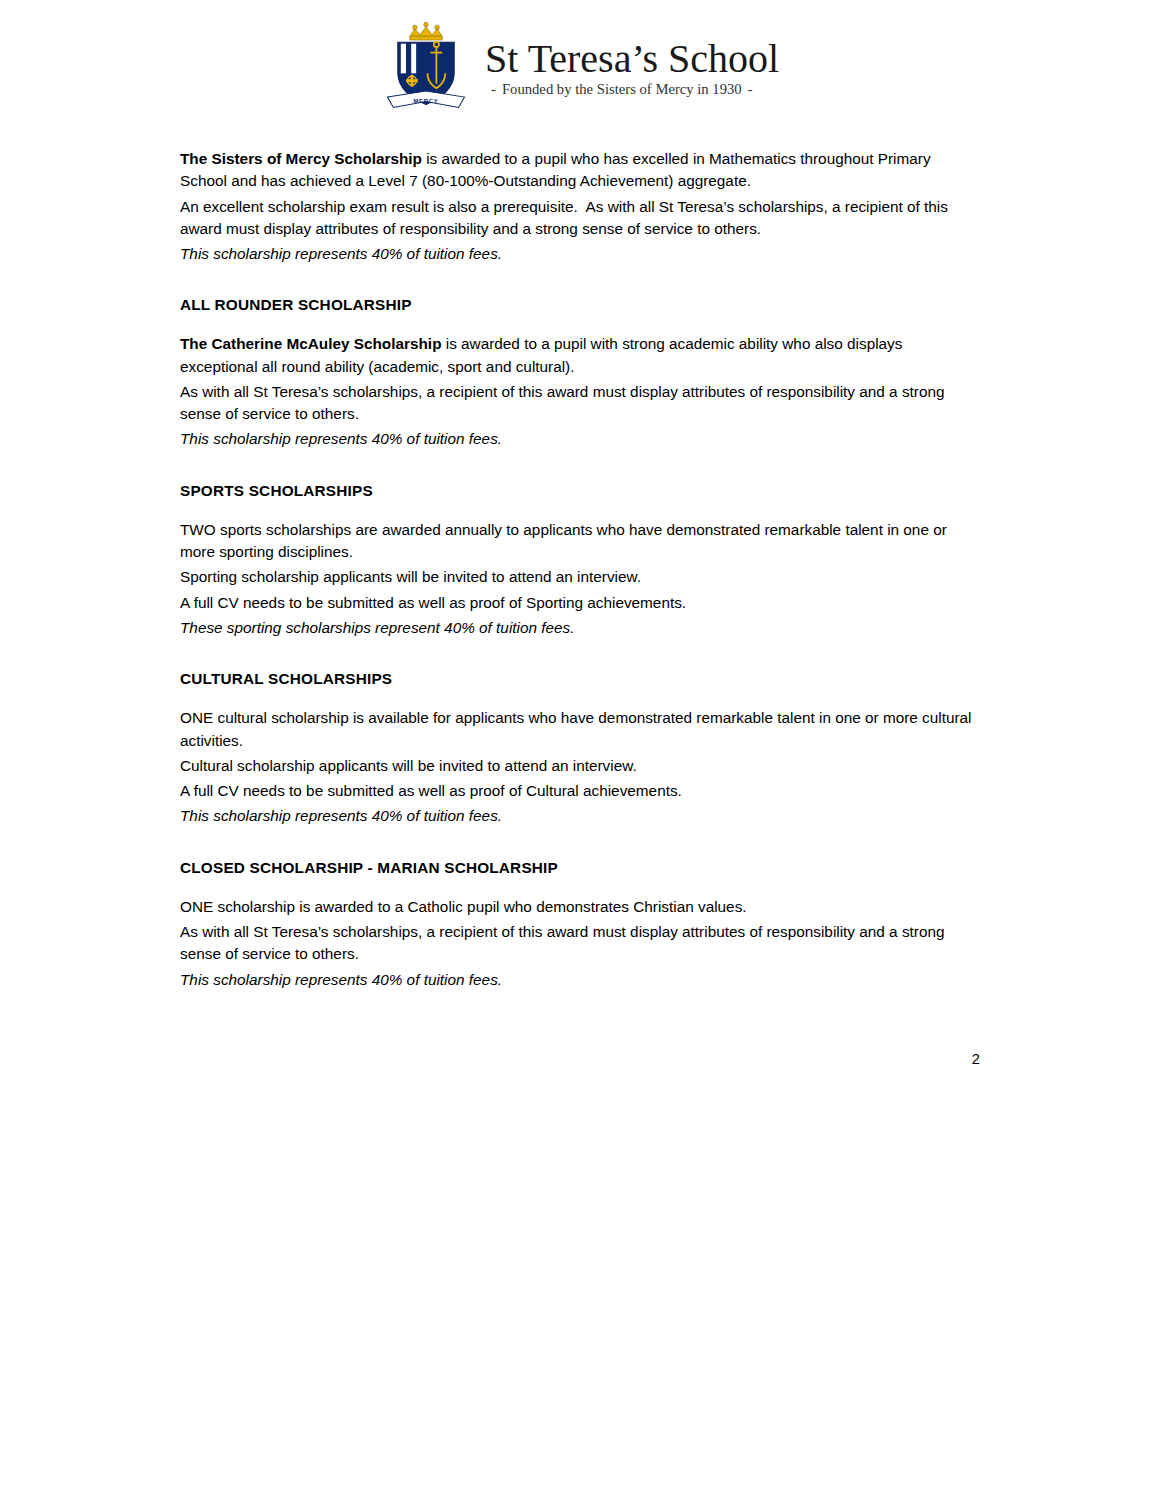School crest MERCY
St Teresa’s School
Founded by the Sisters of Mercy in 1930
The Sisters of Mercy Scholarship is awarded to a pupil who has excelled in Mathematics throughout Primary School and has achieved a Level 7 (80-100%-Outstanding Achievement) aggregate.
An excellent scholarship exam result is also a prerequisite. As with all St Teresa’s scholarships, a recipient of this award must display attributes of responsibility and a strong sense of service to others.
This scholarship represents 40% of tuition fees.
All Rounder Scholarship
The Catherine McAuley Scholarship is awarded to a pupil with strong academic ability who also displays exceptional all round ability (academic, sport and cultural).
As with all St Teresa’s scholarships, a recipient of this award must display attributes of responsibility and a strong sense of service to others.
This scholarship represents 40% of tuition fees.
Sports Scholarships
TWO sports scholarships are awarded annually to applicants who have demonstrated remarkable talent in one or more sporting disciplines.
Sporting scholarship applicants will be invited to attend an interview.
A full CV needs to be submitted as well as proof of Sporting achievements.
These sporting scholarships represent 40% of tuition fees.
Cultural Scholarships
ONE cultural scholarship is available for applicants who have demonstrated remarkable talent in one or more cultural activities.
Cultural scholarship applicants will be invited to attend an interview.
A full CV needs to be submitted as well as proof of Cultural achievements.
This scholarship represents 40% of tuition fees.
Closed Scholarship - Marian Scholarship
ONE scholarship is awarded to a Catholic pupil who demonstrates Christian values.
As with all St Teresa’s scholarships, a recipient of this award must display attributes of responsibility and a strong sense of service to others.
This scholarship represents 40% of tuition fees.
2